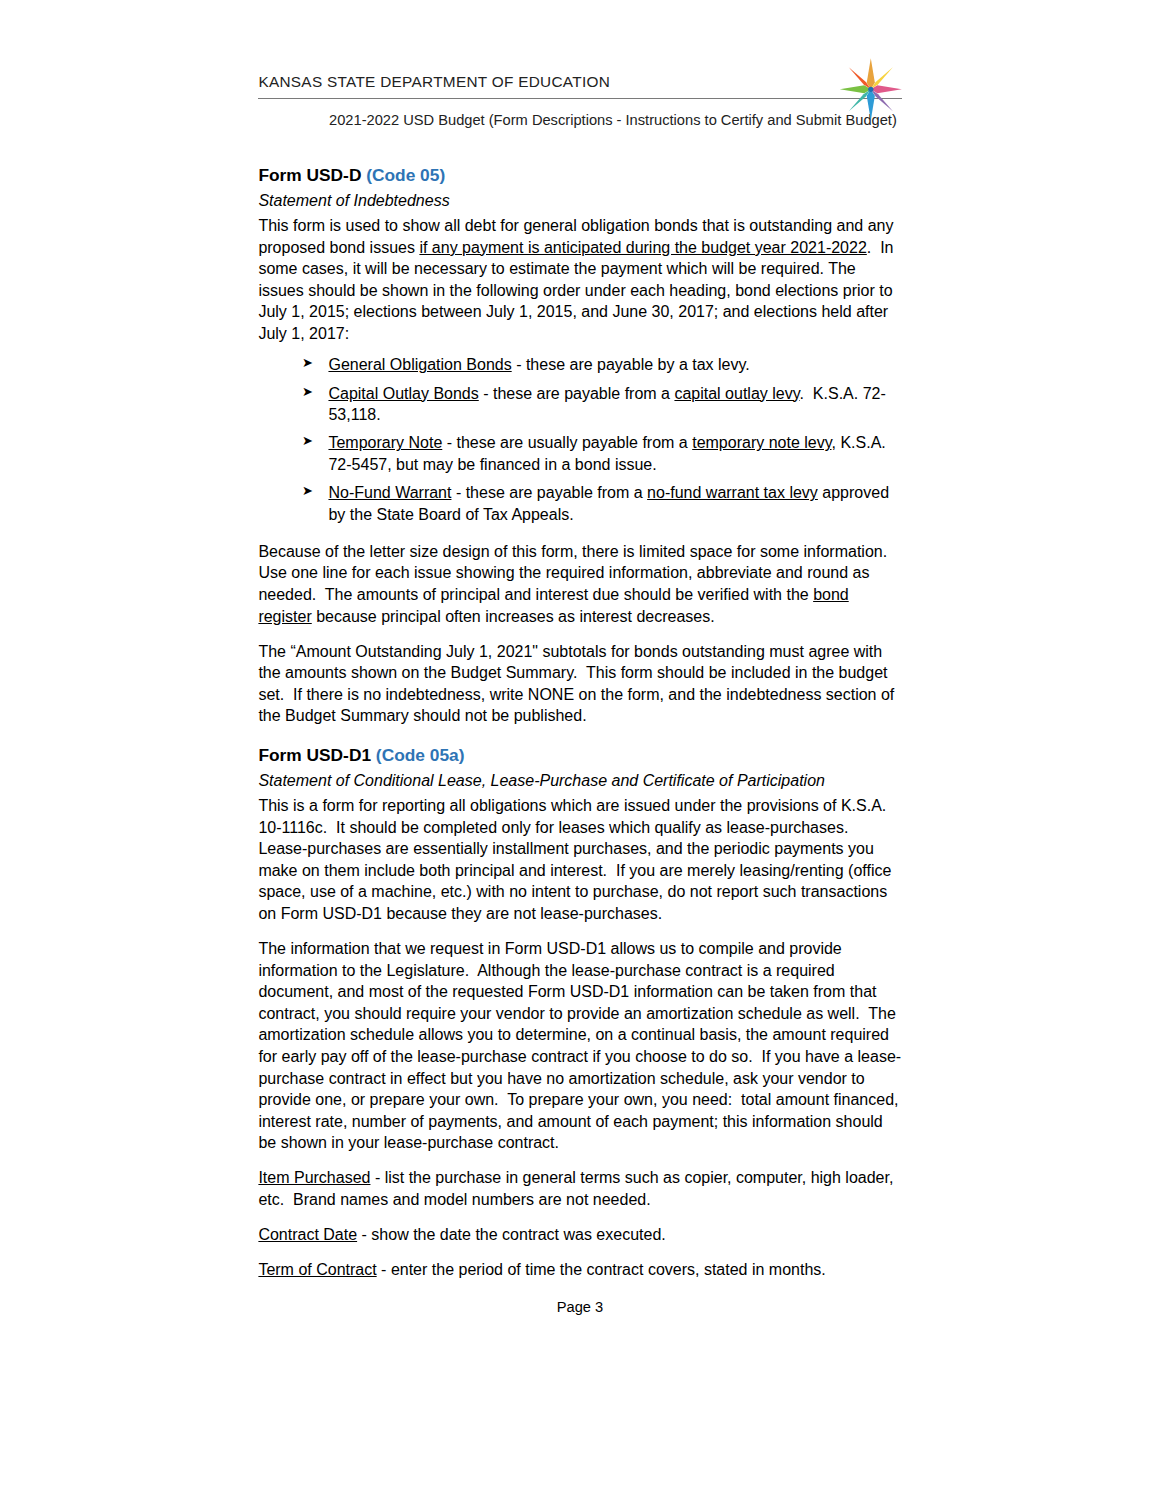KANSAS STATE DEPARTMENT OF EDUCATION
2021-2022 USD Budget (Form Descriptions - Instructions to Certify and Submit Budget)
Form USD-D (Code 05)
Statement of Indebtedness
This form is used to show all debt for general obligation bonds that is outstanding and any proposed bond issues if any payment is anticipated during the budget year 2021-2022. In some cases, it will be necessary to estimate the payment which will be required. The issues should be shown in the following order under each heading, bond elections prior to July 1, 2015; elections between July 1, 2015, and June 30, 2017; and elections held after July 1, 2017:
General Obligation Bonds - these are payable by a tax levy.
Capital Outlay Bonds - these are payable from a capital outlay levy. K.S.A. 72-53,118.
Temporary Note - these are usually payable from a temporary note levy, K.S.A. 72-5457, but may be financed in a bond issue.
No-Fund Warrant - these are payable from a no-fund warrant tax levy approved by the State Board of Tax Appeals.
Because of the letter size design of this form, there is limited space for some information. Use one line for each issue showing the required information, abbreviate and round as needed. The amounts of principal and interest due should be verified with the bond register because principal often increases as interest decreases.
The “Amount Outstanding July 1, 2021" subtotals for bonds outstanding must agree with the amounts shown on the Budget Summary. This form should be included in the budget set. If there is no indebtedness, write NONE on the form, and the indebtedness section of the Budget Summary should not be published.
Form USD-D1 (Code 05a)
Statement of Conditional Lease, Lease-Purchase and Certificate of Participation
This is a form for reporting all obligations which are issued under the provisions of K.S.A. 10-1116c. It should be completed only for leases which qualify as lease-purchases. Lease-purchases are essentially installment purchases, and the periodic payments you make on them include both principal and interest. If you are merely leasing/renting (office space, use of a machine, etc.) with no intent to purchase, do not report such transactions on Form USD-D1 because they are not lease-purchases.
The information that we request in Form USD-D1 allows us to compile and provide information to the Legislature. Although the lease-purchase contract is a required document, and most of the requested Form USD-D1 information can be taken from that contract, you should require your vendor to provide an amortization schedule as well. The amortization schedule allows you to determine, on a continual basis, the amount required for early pay off of the lease-purchase contract if you choose to do so. If you have a lease-purchase contract in effect but you have no amortization schedule, ask your vendor to provide one, or prepare your own. To prepare your own, you need: total amount financed, interest rate, number of payments, and amount of each payment; this information should be shown in your lease-purchase contract.
Item Purchased - list the purchase in general terms such as copier, computer, high loader, etc. Brand names and model numbers are not needed.
Contract Date - show the date the contract was executed.
Term of Contract - enter the period of time the contract covers, stated in months.
Page 3